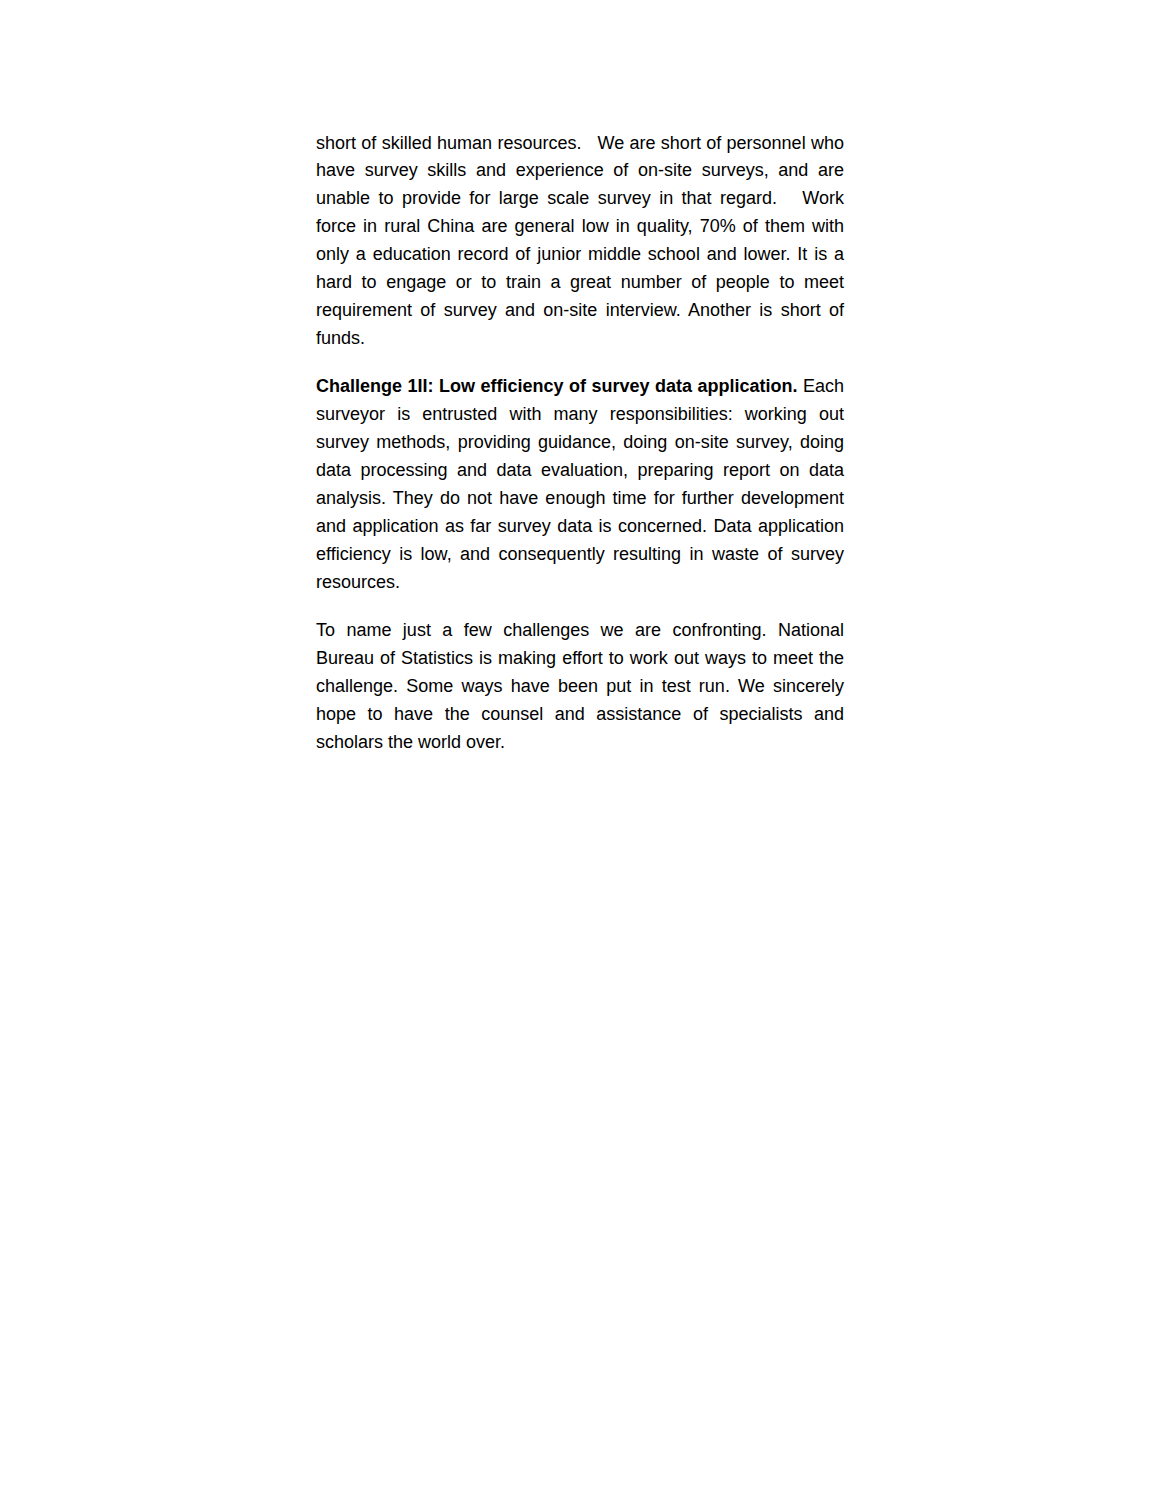short of skilled human resources. We are short of personnel who have survey skills and experience of on-site surveys, and are unable to provide for large scale survey in that regard. Work force in rural China are general low in quality, 70% of them with only a education record of junior middle school and lower. It is a hard to engage or to train a great number of people to meet requirement of survey and on-site interview. Another is short of funds.
Challenge 1II: Low efficiency of survey data application. Each surveyor is entrusted with many responsibilities: working out survey methods, providing guidance, doing on-site survey, doing data processing and data evaluation, preparing report on data analysis. They do not have enough time for further development and application as far survey data is concerned. Data application efficiency is low, and consequently resulting in waste of survey resources.
To name just a few challenges we are confronting. National Bureau of Statistics is making effort to work out ways to meet the challenge. Some ways have been put in test run. We sincerely hope to have the counsel and assistance of specialists and scholars the world over.